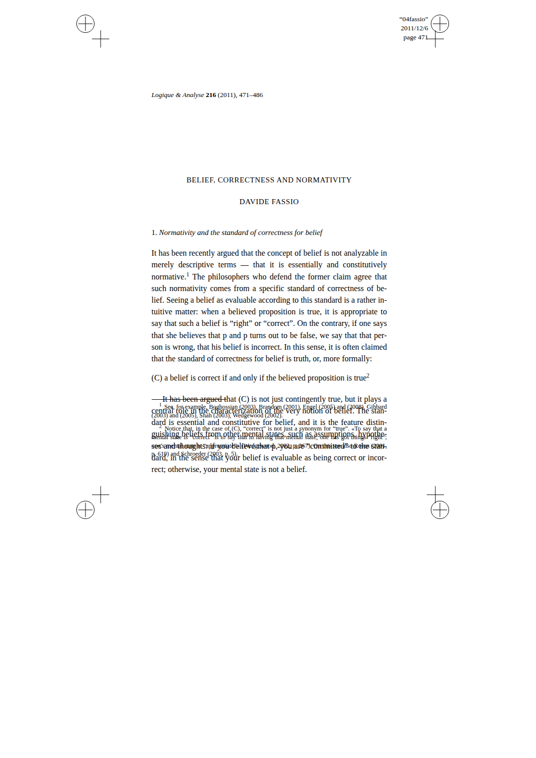“04fassio”
2011/12/6
page 471
Logique & Analyse 216 (2011), 471–486
BELIEF, CORRECTNESS AND NORMATIVITY
DAVIDE FASSIO
1. Normativity and the standard of correctness for belief
It has been recently argued that the concept of belief is not analyzable in merely descriptive terms — that it is essentially and constitutively normative.1 The philosophers who defend the former claim agree that such normativity comes from a specific standard of correctness of belief. Seeing a belief as evaluable according to this standard is a rather intuitive matter: when a believed proposition is true, it is appropriate to say that such a belief is “right” or “correct”. On the contrary, if one says that she believes that p and p turns out to be false, we say that that person is wrong, that his belief is incorrect. In this sense, it is often claimed that the standard of correctness for belief is truth, or, more formally:
(C) a belief is correct if and only if the believed proposition is true2
It has been argued that (C) is not just contingently true, but it plays a central role in the characterization of the very notion of belief. The standard is essential and constitutive for belief, and it is the feature distinguishing beliefs from other mental states, such as assumptions, hypotheses and thoughts: if you believe that p, you are “committed” to the standard, in the sense that your belief is evaluable as being correct or incorrect; otherwise, your mental state is not a belief.
1 See, for example, Boghossian (2003), Brandom (2001), Engel (2005) and (2008), Gibbard (2003) and (2005), Shah (2003), Wedgewood (2002).
2 Notice that, in the case of (C), “correct” is not just a synonym for “true”. «To say that a mental state is “correct” is to say that in having that mental state, one has got things “right”; one’s mental state is “appropriate”» (Wedgewood, 2002, p. 267). On this see also Rosen (2001, p. 619) and Schroeder (2003, p. 5).